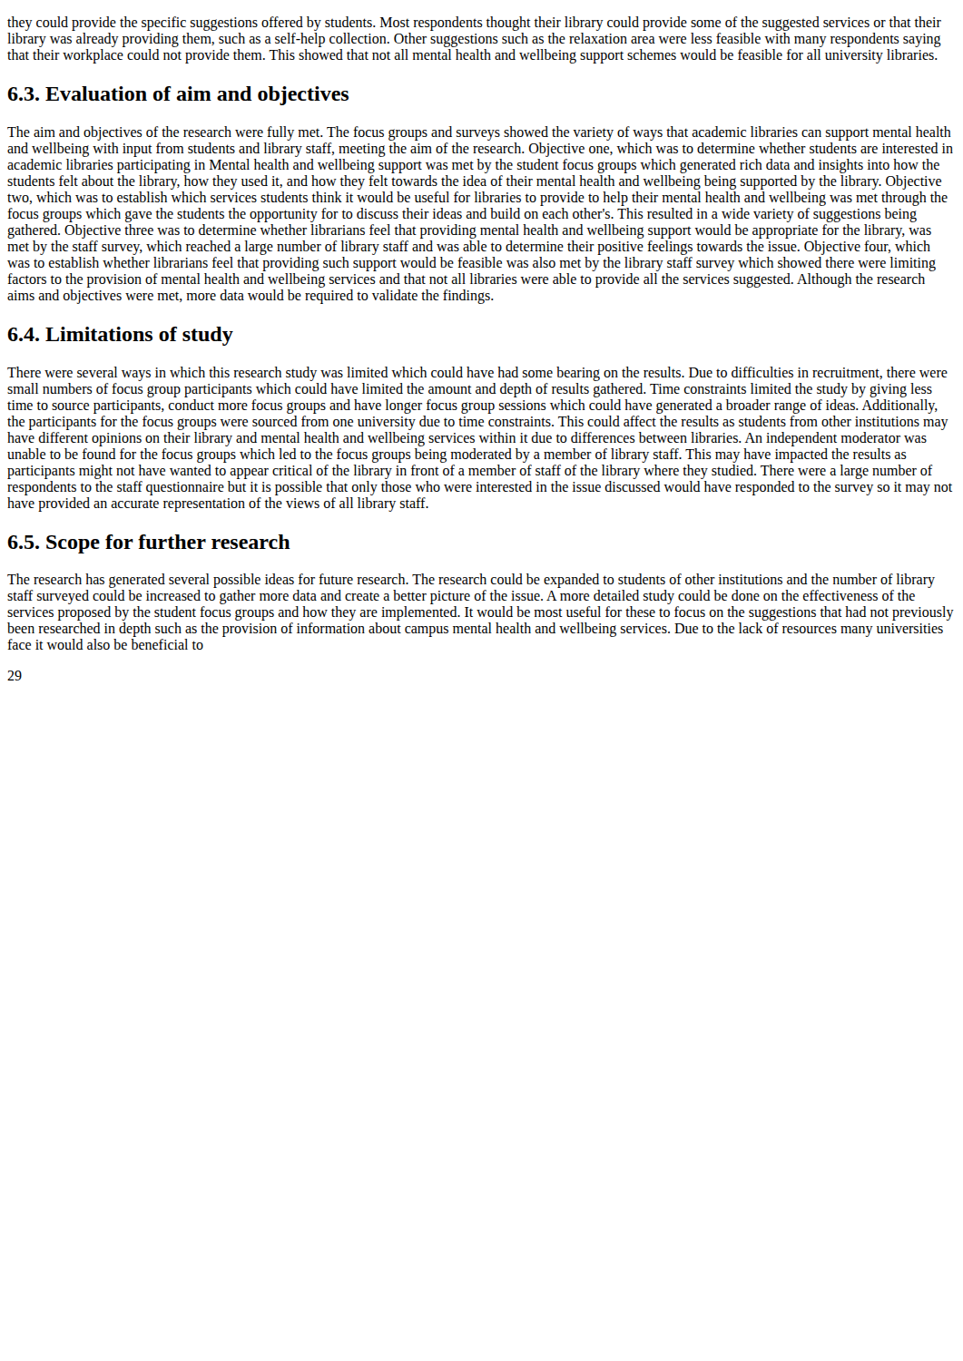they could provide the specific suggestions offered by students. Most respondents thought their library could provide some of the suggested services or that their library was already providing them, such as a self-help collection. Other suggestions such as the relaxation area were less feasible with many respondents saying that their workplace could not provide them. This showed that not all mental health and wellbeing support schemes would be feasible for all university libraries.
6.3. Evaluation of aim and objectives
The aim and objectives of the research were fully met. The focus groups and surveys showed the variety of ways that academic libraries can support mental health and wellbeing with input from students and library staff, meeting the aim of the research. Objective one, which was to determine whether students are interested in academic libraries participating in Mental health and wellbeing support was met by the student focus groups which generated rich data and insights into how the students felt about the library, how they used it, and how they felt towards the idea of their mental health and wellbeing being supported by the library. Objective two, which was to establish which services students think it would be useful for libraries to provide to help their mental health and wellbeing was met through the focus groups which gave the students the opportunity for to discuss their ideas and build on each other's. This resulted in a wide variety of suggestions being gathered. Objective three was to determine whether librarians feel that providing mental health and wellbeing support would be appropriate for the library, was met by the staff survey, which reached a large number of library staff and was able to determine their positive feelings towards the issue. Objective four, which was to establish whether librarians feel that providing such support would be feasible was also met by the library staff survey which showed there were limiting factors to the provision of mental health and wellbeing services and that not all libraries were able to provide all the services suggested. Although the research aims and objectives were met, more data would be required to validate the findings.
6.4. Limitations of study
There were several ways in which this research study was limited which could have had some bearing on the results. Due to difficulties in recruitment, there were small numbers of focus group participants which could have limited the amount and depth of results gathered. Time constraints limited the study by giving less time to source participants, conduct more focus groups and have longer focus group sessions which could have generated a broader range of ideas. Additionally, the participants for the focus groups were sourced from one university due to time constraints. This could affect the results as students from other institutions may have different opinions on their library and mental health and wellbeing services within it due to differences between libraries. An independent moderator was unable to be found for the focus groups which led to the focus groups being moderated by a member of library staff. This may have impacted the results as participants might not have wanted to appear critical of the library in front of a member of staff of the library where they studied. There were a large number of respondents to the staff questionnaire but it is possible that only those who were interested in the issue discussed would have responded to the survey so it may not have provided an accurate representation of the views of all library staff.
6.5. Scope for further research
The research has generated several possible ideas for future research. The research could be expanded to students of other institutions and the number of library staff surveyed could be increased to gather more data and create a better picture of the issue. A more detailed study could be done on the effectiveness of the services proposed by the student focus groups and how they are implemented. It would be most useful for these to focus on the suggestions that had not previously been researched in depth such as the provision of information about campus mental health and wellbeing services. Due to the lack of resources many universities face it would also be beneficial to
29